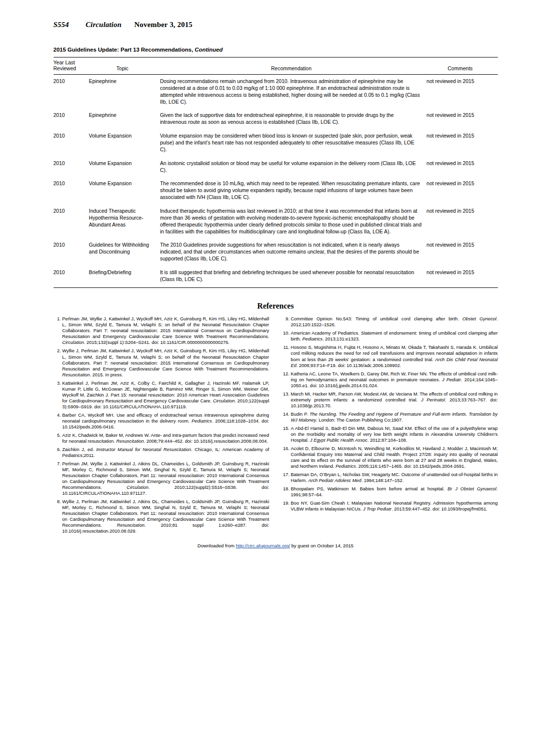S554 Circulation November 3, 2015
2015 Guidelines Update: Part 13 Recommendations, Continued
| Year Last Reviewed | Topic | Recommendation | Comments |
| --- | --- | --- | --- |
| 2010 | Epinephrine | Dosing recommendations remain unchanged from 2010. Intravenous administration of epinephrine may be considered at a dose of 0.01 to 0.03 mg/kg of 1:10 000 epinephrine. If an endotracheal administration route is attempted while intravenous access is being established, higher dosing will be needed at 0.05 to 0.1 mg/kg (Class IIb, LOE C). | not reviewed in 2015 |
| 2010 | Epinephrine | Given the lack of supportive data for endotracheal epinephrine, it is reasonable to provide drugs by the intravenous route as soon as venous access is established (Class IIb, LOE C). | not reviewed in 2015 |
| 2010 | Volume Expansion | Volume expansion may be considered when blood loss is known or suspected (pale skin, poor perfusion, weak pulse) and the infant’s heart rate has not responded adequately to other resuscitative measures (Class IIb, LOE C). | not reviewed in 2015 |
| 2010 | Volume Expansion | An isotonic crystalloid solution or blood may be useful for volume expansion in the delivery room (Class IIb, LOE C). | not reviewed in 2015 |
| 2010 | Volume Expansion | The recommended dose is 10 mL/kg, which may need to be repeated. When resuscitating premature infants, care should be taken to avoid giving volume expanders rapidly, because rapid infusions of large volumes have been associated with IVH (Class IIb, LOE C). | not reviewed in 2015 |
| 2010 | Induced Therapeutic Hypothermia Resource-Abundant Areas | Induced therapeutic hypothermia was last reviewed in 2010; at that time it was recommended that infants born at more than 36 weeks of gestation with evolving moderate-to-severe hypoxic-ischemic encephalopathy should be offered therapeutic hypothermia under clearly defined protocols similar to those used in published clinical trials and in facilities with the capabilities for multidisciplinary care and longitudinal follow-up (Class IIa, LOE A). | not reviewed in 2015 |
| 2010 | Guidelines for Withholding and Discontinuing | The 2010 Guidelines provide suggestions for when resuscitation is not indicated, when it is nearly always indicated, and that under circumstances when outcome remains unclear, that the desires of the parents should be supported (Class IIb, LOE C). | not reviewed in 2015 |
| 2010 | Briefing/Debriefing | It is still suggested that briefing and debriefing techniques be used whenever possible for neonatal resuscitation (Class IIb, LOE C). | not reviewed in 2015 |
References
Perlman JM, Wyllie J, Kattwinkel J, Wyckoff MH, Aziz K, Guinsburg R, Kim HS, Liley HG, Mildenhall L, Simon WM, Szyld E, Tamura M, Velaphi S; on behalf of the Neonatal Resuscitation Chapter Collaborators. Part 7: neonatal resuscitation: 2015 International Consensus on Cardiopulmonary Resuscitation and Emergency Cardiovascular Care Science With Treatment Recommendations. Circulation. 2015;132(suppl 1):S204–S241. doi: 10.1161/CIR.0000000000000276.
Wyllie J, Perlman JM, Kattwinkel J, Wyckoff MH, Aziz K, Guinsburg R, Kim HS, Liley HG, Mildenhall L, Simon WM, Szyld E, Tamura M, Velaphi S; on behalf of the Neonatal Resuscitation Chapter Collaborators. Part 7: neonatal resuscitation: 2015 International Consensus on Cardiopulmonary Resuscitation and Emergency Cardiovascular Care Science With Treatment Recommendations. Resuscitation. 2015. In press.
Kattwinkel J, Perlman JM, Aziz K, Colby C, Fairchild K, Gallagher J, Hazinski MF, Halamek LP, Kumar P, Little G, McGowan JE, Nightengale B, Ramirez MM, Ringer S, Simon WM, Weiner GM, Wyckoff M, Zaichkin J. Part 15: neonatal resuscitation: 2010 American Heart Association Guidelines for Cardiopulmonary Resuscitation and Emergency Cardiovascular Care. Circulation. 2010;122(suppl 3):S909–S919. doi: 10.1161/CIRCULATIONAHA.110.971119.
Barber CA, Wyckoff MH. Use and efficacy of endotracheal versus intravenous epinephrine during neonatal cardiopulmonary resuscitation in the delivery room. Pediatrics. 2006;118:1028–1034. doi: 10.1542/peds.2006-0416.
Aziz K, Chadwick M, Baker M, Andrews W. Ante- and intra-partum factors that predict increased need for neonatal resuscitation. Resuscitation. 2008;79:444–452. doi: 10.1016/j.resuscitation.2008.08.004.
Zaichkin J, ed. Instructor Manual for Neonatal Resuscitation. Chicago, IL: American Academy of Pediatrics;2011.
Perlman JM, Wyllie J, Kattwinkel J, Atkins DL, Chameides L, Goldsmith JP, Guinsburg R, Hazinski MF, Morley C, Richmond S, Simon WM, Singhal N, Szyld E, Tamura M, Velaphi S; Neonatal Resuscitation Chapter Collaborators. Part 11: neonatal resuscitation: 2010 International Consensus on Cardiopulmonary Resuscitation and Emergency Cardiovascular Care Science With Treatment Recommendations. Circulation. 2010;122(suppl2):S516–S538. doi: 10.1161/CIRCULATIONAHA.110.971127.
Wyllie J, Perlman JM, Kattwinkel J, Atkins DL, Chameides L, Goldsmith JP, Guinsburg R, Hazinski MF, Morley C, Richmond S, Simon WM, Singhal N, Szyld E, Tamura M, Velaphi S; Neonatal Resuscitation Chapter Collaborators. Part 11: neonatal resuscitation: 2010 International Consensus on Cardiopulmonary Resuscitation and Emergency Cardiovascular Care Science With Treatment Recommendations. Resuscitation. 2010;81 suppl 1:e260–e287. doi: 10.1016/j.resuscitation.2010.08.029.
Committee Opinion No.543: Timing of umbilical cord clamping after birth. Obstet Gynecol. 2012;120:1522–1526.
American Academy of Pediatrics. Statement of endorsement: timing of umbilical cord clamping after birth. Pediatrics. 2013;131:e1323.
Hosono S, Mugishima H, Fujita H, Hosono A, Minato M, Okada T, Takahashi S, Harada K. Umbilical cord milking reduces the need for red cell transfusions and improves neonatal adaptation in infants born at less than 29 weeks’ gestation: a randomised controlled trial. Arch Dis Child Fetal Neonatal Ed. 2008;93:F14–F19. doi: 10.1136/adc.2006.108902.
Katheria AC, Leone TA, Woelkers D, Garey DM, Rich W, Finer NN. The effects of umbilical cord milking on hemodynamics and neonatal outcomes in premature neonates. J Pediatr. 2014;164:1045–1050.e1. doi: 10.1016/j.jpeds.2014.01.024.
March MI, Hacker MR, Parson AW, Modest AM, de Veciana M. The effects of umbilical cord milking in extremely preterm infants: a randomized controlled trial. J Perinatol. 2013;33:763–767. doi: 10.1038/jp.2013.70.
Budin P. The Nursling. The Feeding and Hygiene of Premature and Full-term Infants. Translation by WJ Maloney. London: The Caxton Publishing Co;1907.
A Abd-El Hamid S, Badr-El Din MM, Dabous NI, Saad KM. Effect of the use of a polyethylene wrap on the morbidity and mortality of very low birth weight infants in Alexandria University Children’s Hospital. J Egypt Public Health Assoc. 2012;87:104–108.
Acolet D, Elbourne D, McIntosh N, Weindling M, Korkodilos M, Haviland J, Modder J, Macintosh M; Confidential Enquiry Into Maternal and Child Health. Project 27/28: inquiry into quality of neonatal care and its effect on the survival of infants who were born at 27 and 28 weeks in England, Wales, and Northern Ireland. Pediatrics. 2005;116:1457–1465. doi: 10.1542/peds.2004-2691.
Bateman DA, O’Bryan L, Nicholas SW, Heagarty MC. Outcome of unattended out-of-hospital births in Harlem. Arch Pediatr Adolesc Med. 1994;148:147–152.
Bhoopalam PS, Watkinson M. Babies born before arrival at hospital. Br J Obstet Gynaecol. 1991;98:57–64.
Boo NY, Guat-Sim Cheah I; Malaysian National Neonatal Registry. Admission hypothermia among VLBW infants in Malaysian NICUs. J Trop Pediatr. 2013;59:447–452. doi: 10.1093/tropej/fmt051.
Downloaded from http://circ.ahajournals.org/ by guest on October 14, 2015